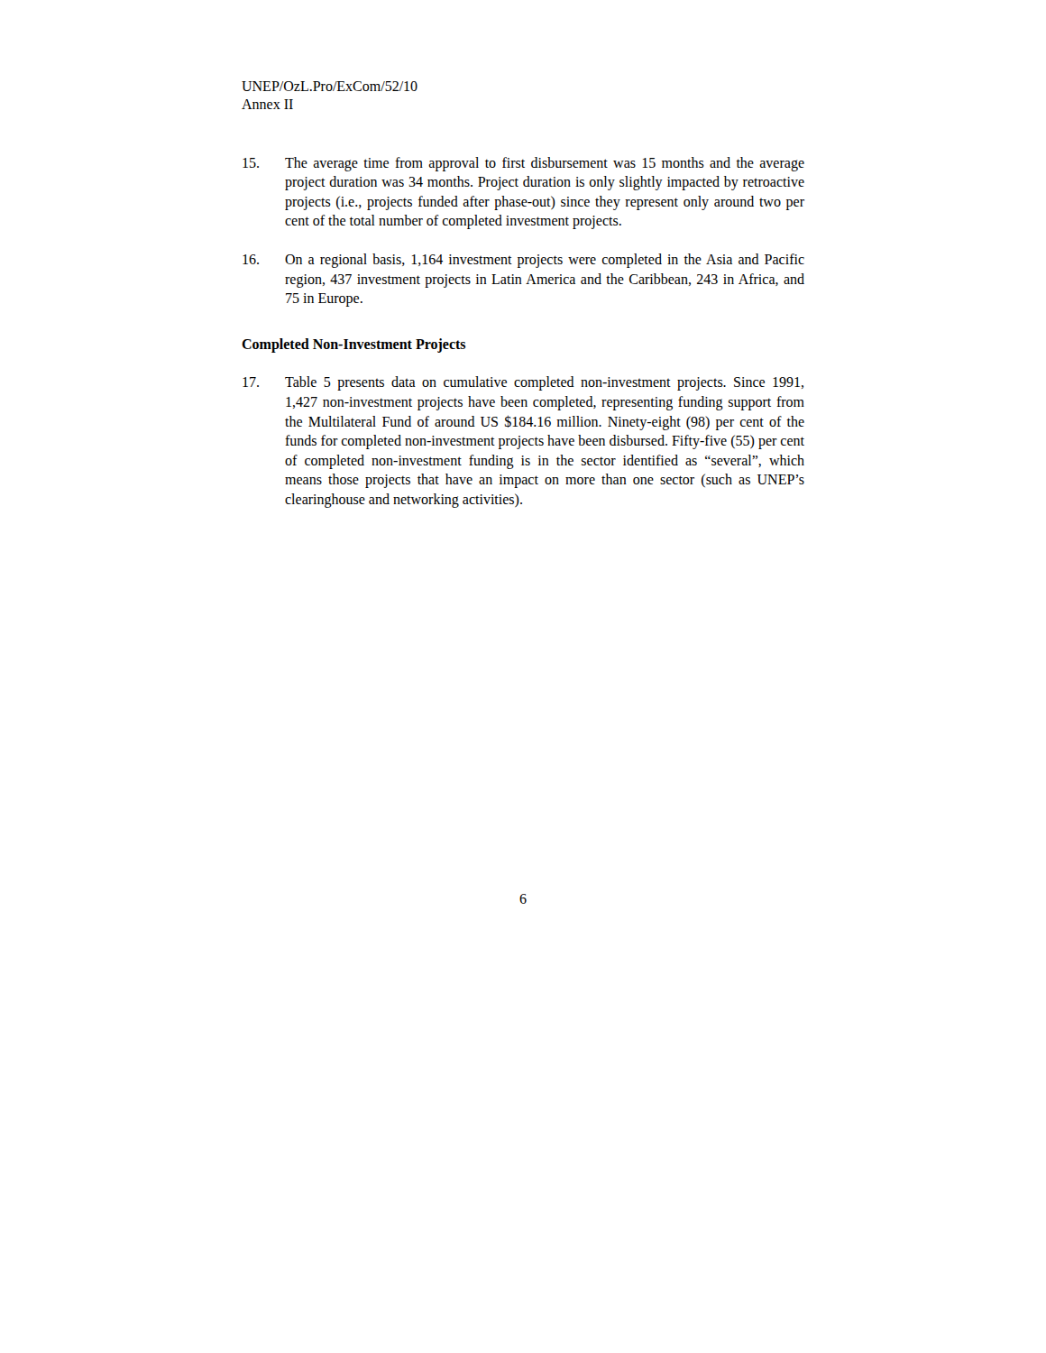UNEP/OzL.Pro/ExCom/52/10
Annex II
15. The average time from approval to first disbursement was 15 months and the average project duration was 34 months. Project duration is only slightly impacted by retroactive projects (i.e., projects funded after phase-out) since they represent only around two per cent of the total number of completed investment projects.
16. On a regional basis, 1,164 investment projects were completed in the Asia and Pacific region, 437 investment projects in Latin America and the Caribbean, 243 in Africa, and 75 in Europe.
Completed Non-Investment Projects
17. Table 5 presents data on cumulative completed non-investment projects. Since 1991, 1,427 non-investment projects have been completed, representing funding support from the Multilateral Fund of around US $184.16 million. Ninety-eight (98) per cent of the funds for completed non-investment projects have been disbursed. Fifty-five (55) per cent of completed non-investment funding is in the sector identified as “several”, which means those projects that have an impact on more than one sector (such as UNEP’s clearinghouse and networking activities).
6